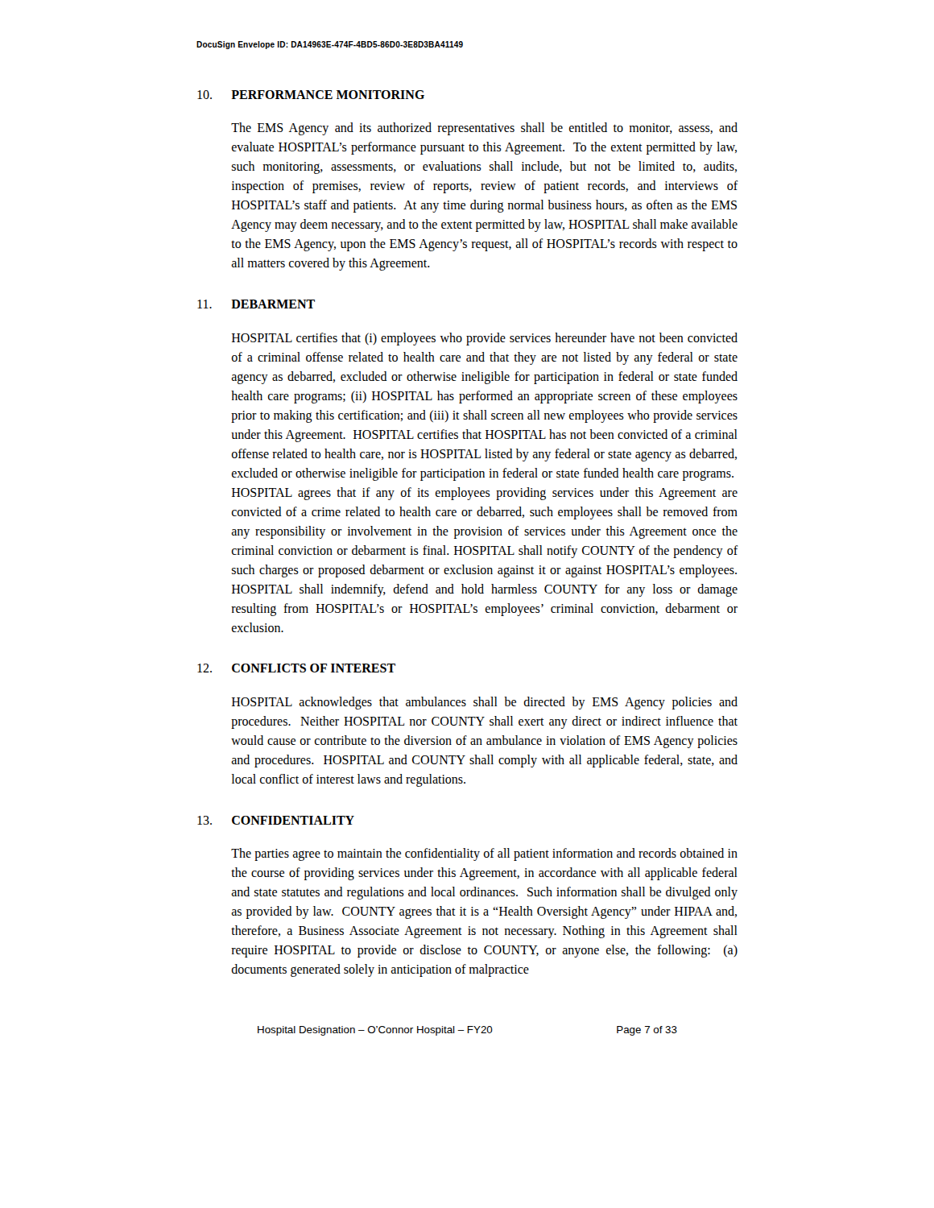DocuSign Envelope ID: DA14963E-474F-4BD5-86D0-3E8D3BA41149
Performance Monitoring
The EMS Agency and its authorized representatives shall be entitled to monitor, assess, and evaluate HOSPITAL’s performance pursuant to this Agreement. To the extent permitted by law, such monitoring, assessments, or evaluations shall include, but not be limited to, audits, inspection of premises, review of reports, review of patient records, and interviews of HOSPITAL’s staff and patients. At any time during normal business hours, as often as the EMS Agency may deem necessary, and to the extent permitted by law, HOSPITAL shall make available to the EMS Agency, upon the EMS Agency’s request, all of HOSPITAL’s records with respect to all matters covered by this Agreement.
Debarment
HOSPITAL certifies that (i) employees who provide services hereunder have not been convicted of a criminal offense related to health care and that they are not listed by any federal or state agency as debarred, excluded or otherwise ineligible for participation in federal or state funded health care programs; (ii) HOSPITAL has performed an appropriate screen of these employees prior to making this certification; and (iii) it shall screen all new employees who provide services under this Agreement. HOSPITAL certifies that HOSPITAL has not been convicted of a criminal offense related to health care, nor is HOSPITAL listed by any federal or state agency as debarred, excluded or otherwise ineligible for participation in federal or state funded health care programs. HOSPITAL agrees that if any of its employees providing services under this Agreement are convicted of a crime related to health care or debarred, such employees shall be removed from any responsibility or involvement in the provision of services under this Agreement once the criminal conviction or debarment is final. HOSPITAL shall notify COUNTY of the pendency of such charges or proposed debarment or exclusion against it or against HOSPITAL’s employees. HOSPITAL shall indemnify, defend and hold harmless COUNTY for any loss or damage resulting from HOSPITAL’s or HOSPITAL’s employees’ criminal conviction, debarment or exclusion.
Conflicts of Interest
HOSPITAL acknowledges that ambulances shall be directed by EMS Agency policies and procedures. Neither HOSPITAL nor COUNTY shall exert any direct or indirect influence that would cause or contribute to the diversion of an ambulance in violation of EMS Agency policies and procedures. HOSPITAL and COUNTY shall comply with all applicable federal, state, and local conflict of interest laws and regulations.
Confidentiality
The parties agree to maintain the confidentiality of all patient information and records obtained in the course of providing services under this Agreement, in accordance with all applicable federal and state statutes and regulations and local ordinances. Such information shall be divulged only as provided by law. COUNTY agrees that it is a “Health Oversight Agency” under HIPAA and, therefore, a Business Associate Agreement is not necessary. Nothing in this Agreement shall require HOSPITAL to provide or disclose to COUNTY, or anyone else, the following: (a) documents generated solely in anticipation of malpractice
Hospital Designation – O’Connor Hospital – FY20 Page 7 of 33